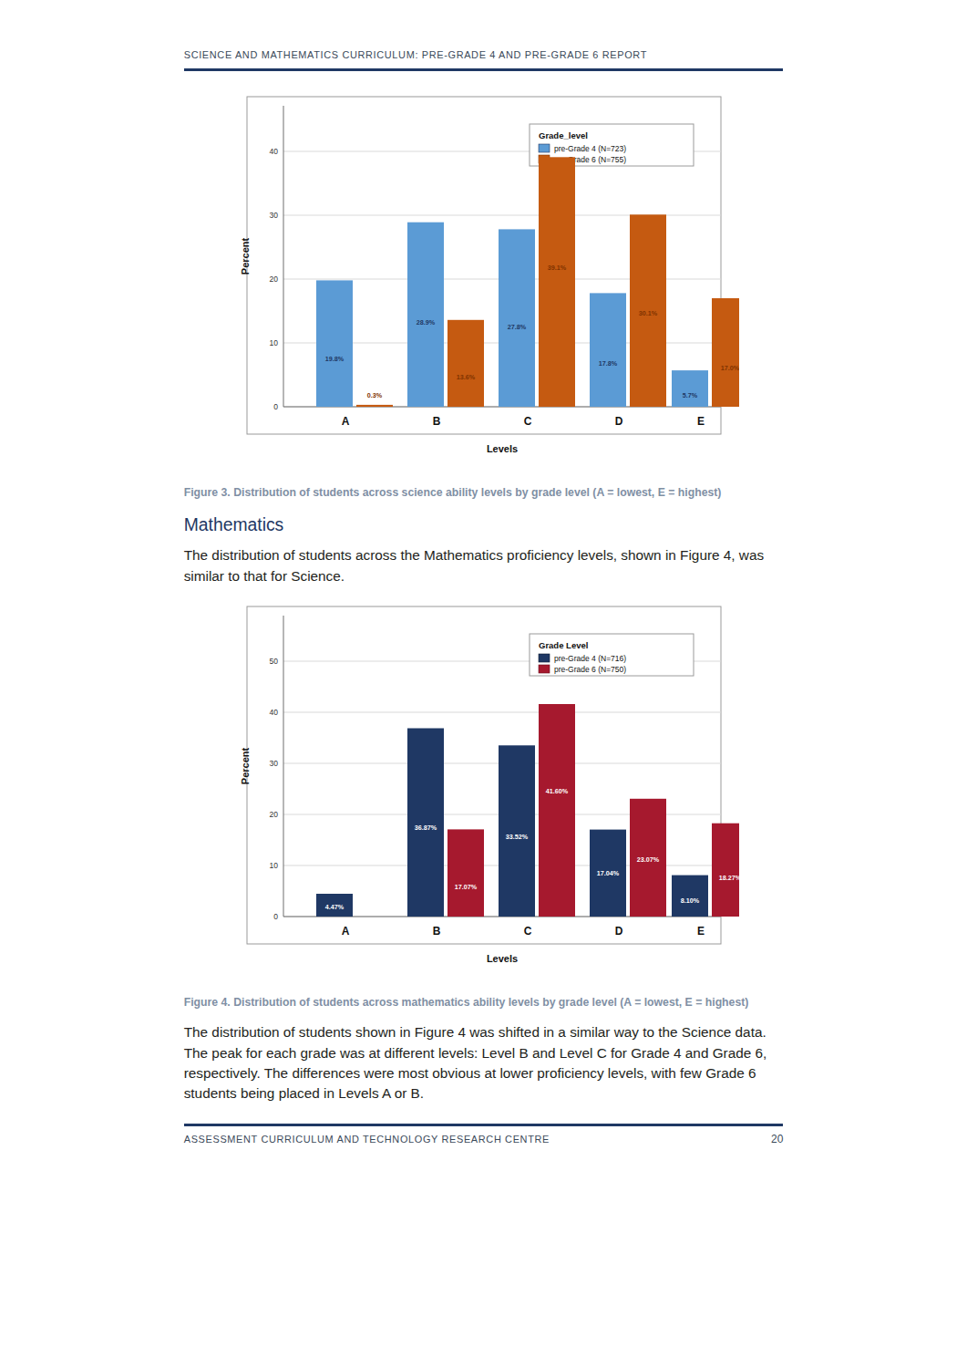Science and Mathematics Curriculum: Pre-Grade 4 and Pre-Grade 6 Report
0 10 20 30 40 Percent Levels Grade_level pre-Grade 4 (N=723) pre-Grade 6 (N=755) 19.8% 0.3% A 28.9% 13.6% B 27.8% 39.1% C 17.8% 30.1% D 5.7% 17.0% E
Figure 3. Distribution of students across science ability levels by grade level (A = lowest, E = highest)
Mathematics
The distribution of students across the Mathematics proficiency levels, shown in Figure 4, was similar to that for Science.
0 10 20 30 40 50 Percent Levels Grade Level pre-Grade 4 (N=716) pre-Grade 6 (N=750) 4.47% A 36.87% 17.07% B 33.52% 41.60% C 17.04% 23.07% D 8.10% 18.27% E
Figure 4. Distribution of students across mathematics ability levels by grade level (A = lowest, E = highest)
The distribution of students shown in Figure 4 was shifted in a similar way to the Science data. The peak for each grade was at different levels: Level B and Level C for Grade 4 and Grade 6, respectively. The differences were most obvious at lower proficiency levels, with few Grade 6 students being placed in Levels A or B.
Assessment Curriculum and Technology Research Centre 20